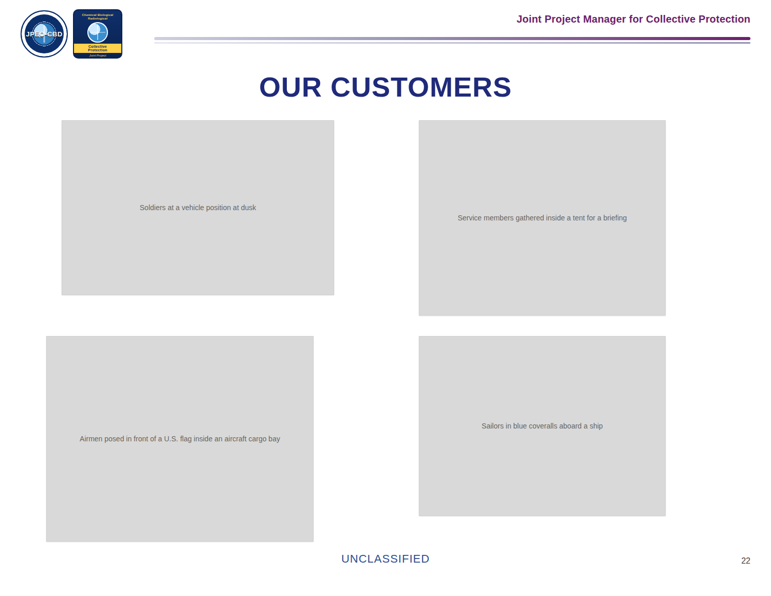JPEO-CBD
Chemical Biological
Radiological
Collective
Protection
Joint Project
Joint Project Manager for Collective Protection
OUR CUSTOMERS
Soldiers at a vehicle position at dusk
Service members gathered inside a tent for a briefing
Airmen posed in front of a U.S. flag inside an aircraft cargo bay
Sailors in blue coveralls aboard a ship
UNCLASSIFIED
22